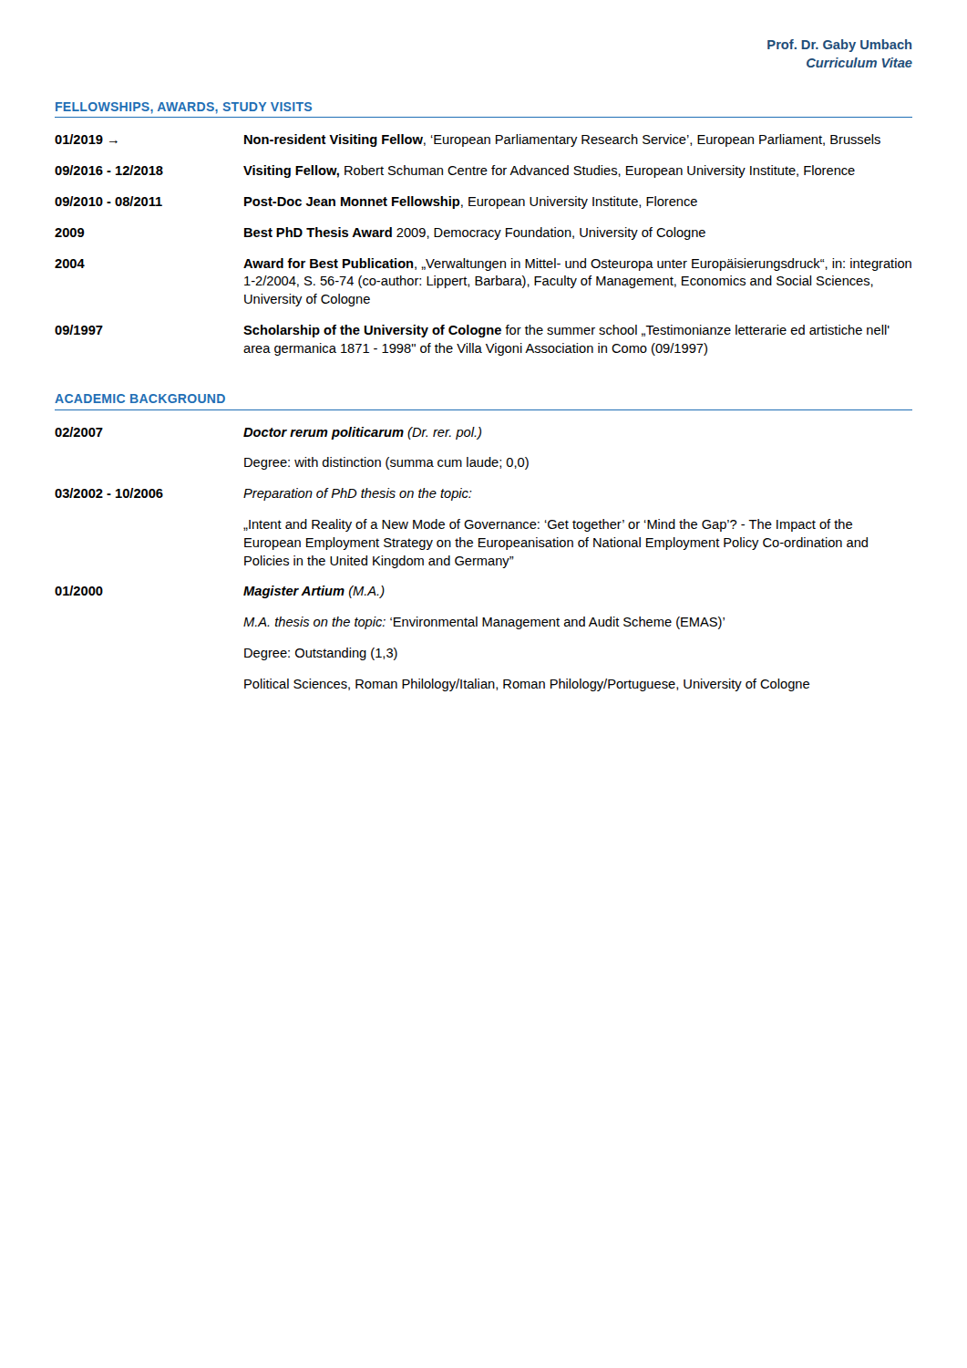Prof. Dr. Gaby Umbach
Curriculum Vitae
FELLOWSHIPS, AWARDS, STUDY VISITS
| 01/2019 → | Non-resident Visiting Fellow , ‘European Parliamentary Research Service’, European Parliament, Brussels |
| 09/2016 - 12/2018 | Visiting Fellow, Robert Schuman Centre for Advanced Studies, European University Institute, Florence |
| 09/2010 - 08/2011 | Post-Doc Jean Monnet Fellowship , European University Institute, Florence |
| 2009 | Best PhD Thesis Award 2009, Democracy Foundation, University of Cologne |
| 2004 | Award for Best Publication , „Verwaltungen in Mittel- und Osteuropa unter Europäisierungsdruck“, in: integration 1-2/2004, S. 56-74 (co-author: Lippert, Barbara), Faculty of Management, Economics and Social Sciences, University of Cologne |
| 09/1997 | Scholarship of the University of Cologne for the summer school „Testimonianze letterarie ed artistiche nell' area germanica 1871 - 1998" of the Villa Vigoni Association in Como (09/1997) |
ACADEMIC BACKGROUND
| 02/2007 | Doctor rerum politicarum (Dr. rer. pol.) |
| | Degree: with distinction (summa cum laude; 0,0) |
| 03/2002 - 10/2006 | Preparation of PhD thesis on the topic: |
| | „Intent and Reality of a New Mode of Governance: ‘Get together’ or ‘Mind the Gap’? - The Impact of the European Employment Strategy on the Europeanisation of National Employment Policy Co-ordination and Policies in the United Kingdom and Germany” |
| 01/2000 | Magister Artium (M.A.) |
| | M.A. thesis on the topic: ‘Environmental Management and Audit Scheme (EMAS)’ |
| | Degree: Outstanding (1,3) |
| | Political Sciences, Roman Philology/Italian, Roman Philology/Portuguese, University of Cologne |